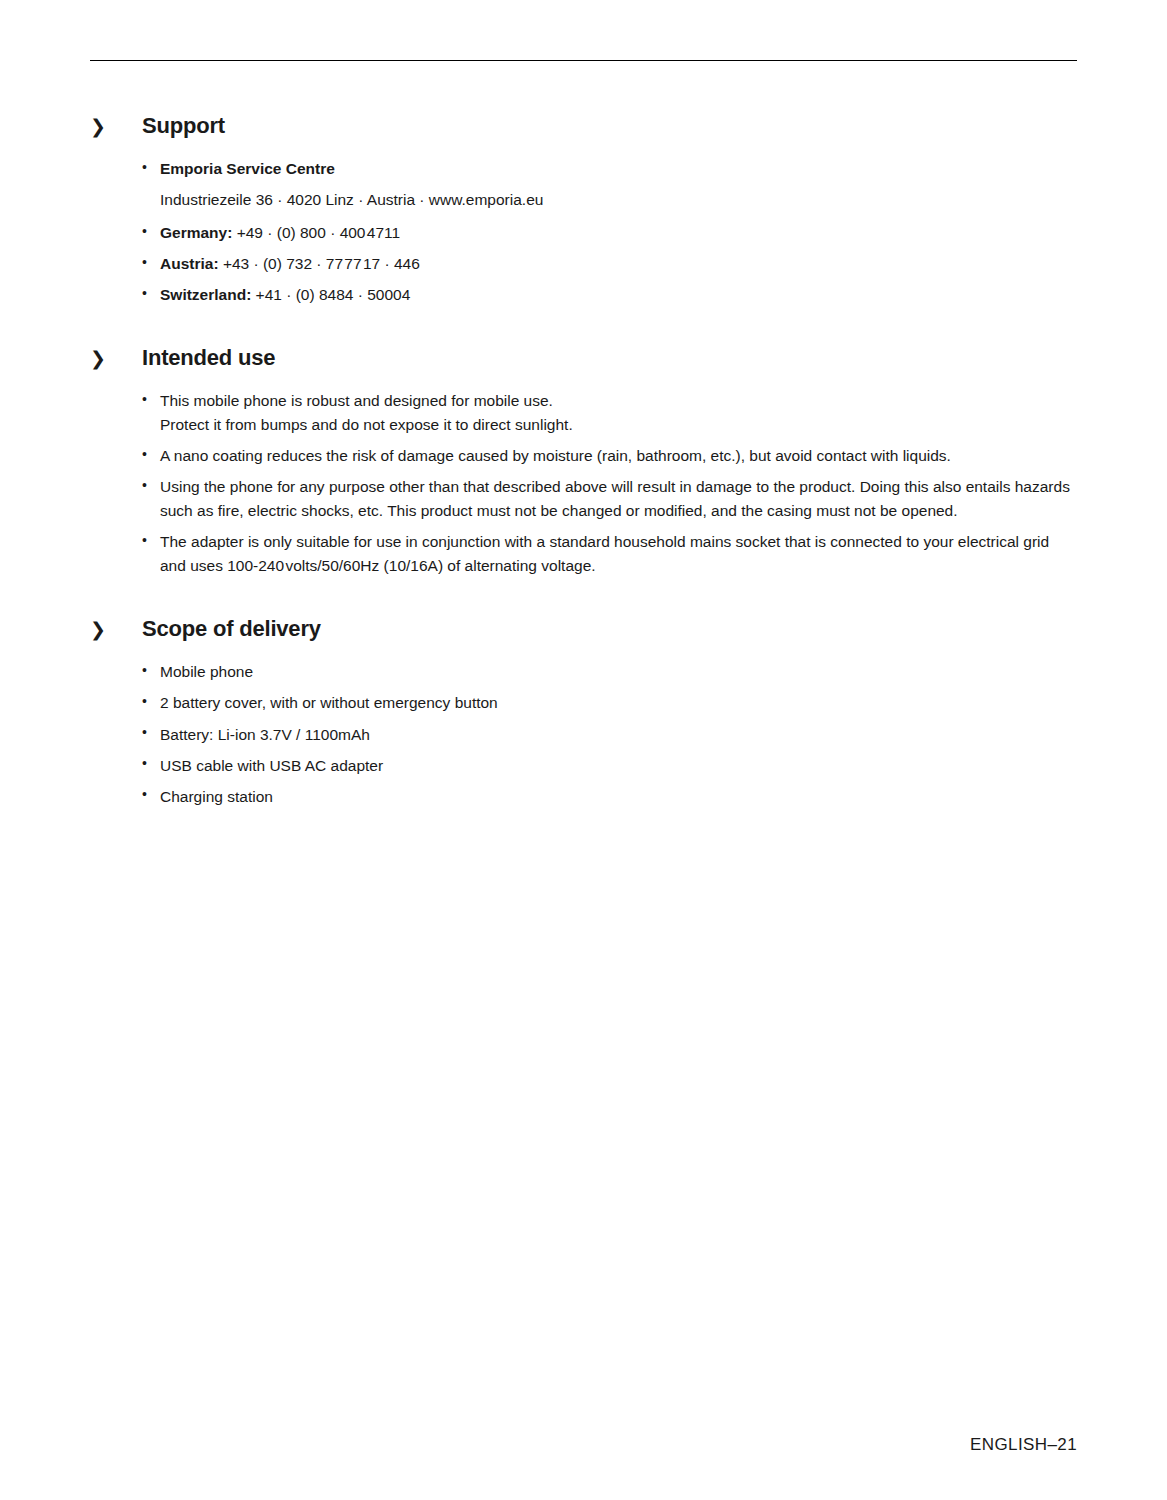❯Support
Emporia Service Centre
Industriezeile 36 · 4020 Linz · Austria · www.emporia.eu
Germany: +49 · (0) 800 · 400 4711
Austria: +43 · (0) 732 · 77 77 17 · 446
Switzerland: +41 · (0) 8484 · 50004
❯Intended use
This mobile phone is robust and designed for mobile use.
Protect it from bumps and do not expose it to direct sunlight.
A nano coating reduces the risk of damage caused by moisture (rain, bathroom, etc.), but avoid contact with liquids.
Using the phone for any purpose other than that described above will result in damage to the product. Doing this also entails hazards such as fire, electric shocks, etc. This product must not be changed or modified, and the casing must not be opened.
The adapter is only suitable for use in conjunction with a standard household mains socket that is connected to your electrical grid and uses 100-240 volts/50/60Hz (10/16A) of alternating voltage.
❯Scope of delivery
Mobile phone
2 battery cover, with or without emergency button
Battery: Li-ion 3.7V / 1100mAh
USB cable with USB AC adapter
Charging station
ENGLISH–21